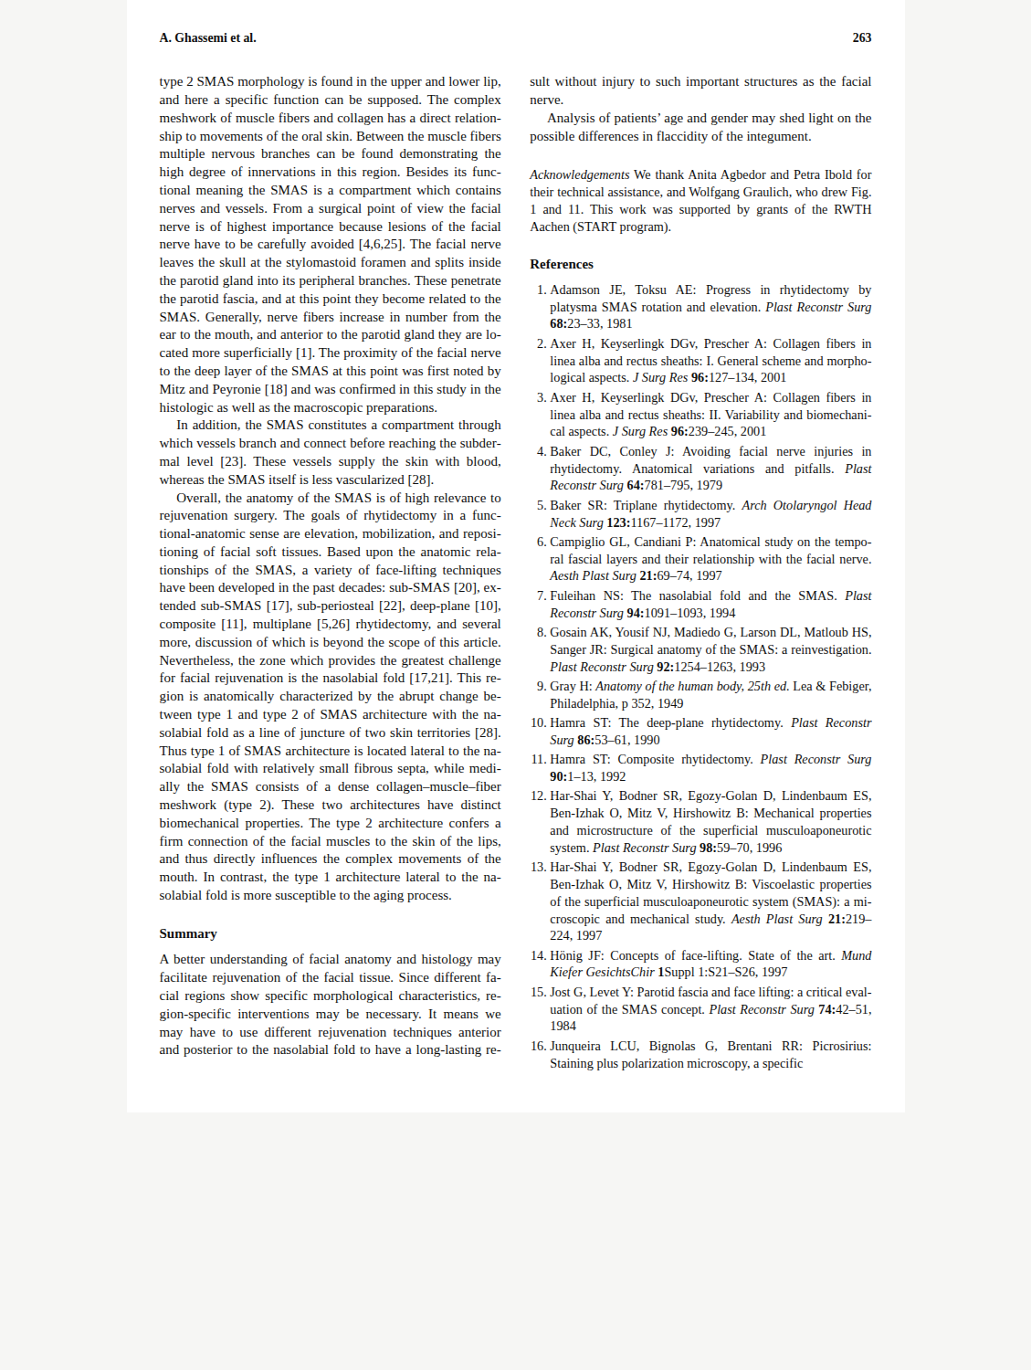A. Ghassemi et al. 263
type 2 SMAS morphology is found in the upper and lower lip, and here a specific function can be supposed. The complex meshwork of muscle fibers and collagen has a direct relationship to movements of the oral skin. Between the muscle fibers multiple nervous branches can be found demonstrating the high degree of innervations in this region. Besides its functional meaning the SMAS is a compartment which contains nerves and vessels. From a surgical point of view the facial nerve is of highest importance because lesions of the facial nerve have to be carefully avoided [4,6,25]. The facial nerve leaves the skull at the stylomastoid foramen and splits inside the parotid gland into its peripheral branches. These penetrate the parotid fascia, and at this point they become related to the SMAS. Generally, nerve fibers increase in number from the ear to the mouth, and anterior to the parotid gland they are located more superficially [1]. The proximity of the facial nerve to the deep layer of the SMAS at this point was first noted by Mitz and Peyronie [18] and was confirmed in this study in the histologic as well as the macroscopic preparations.
In addition, the SMAS constitutes a compartment through which vessels branch and connect before reaching the subdermal level [23]. These vessels supply the skin with blood, whereas the SMAS itself is less vascularized [28].
Overall, the anatomy of the SMAS is of high relevance to rejuvenation surgery. The goals of rhytidectomy in a functional-anatomic sense are elevation, mobilization, and repositioning of facial soft tissues. Based upon the anatomic relationships of the SMAS, a variety of face-lifting techniques have been developed in the past decades: sub-SMAS [20], extended sub-SMAS [17], sub-periosteal [22], deep-plane [10], composite [11], multiplane [5,26] rhytidectomy, and several more, discussion of which is beyond the scope of this article. Nevertheless, the zone which provides the greatest challenge for facial rejuvenation is the nasolabial fold [17,21]. This region is anatomically characterized by the abrupt change between type 1 and type 2 of SMAS architecture with the nasolabial fold as a line of juncture of two skin territories [28]. Thus type 1 of SMAS architecture is located lateral to the nasolabial fold with relatively small fibrous septa, while medially the SMAS consists of a dense collagen–muscle–fiber meshwork (type 2). These two architectures have distinct biomechanical properties. The type 2 architecture confers a firm connection of the facial muscles to the skin of the lips, and thus directly influences the complex movements of the mouth. In contrast, the type 1 architecture lateral to the nasolabial fold is more susceptible to the aging process.
Summary
A better understanding of facial anatomy and histology may facilitate rejuvenation of the facial tissue. Since different facial regions show specific morphological characteristics, region-specific interventions may be necessary. It means we may have to use different rejuvenation techniques anterior and posterior to the nasolabial fold to have a long-lasting result without injury to such important structures as the facial nerve.
Analysis of patients’ age and gender may shed light on the possible differences in flaccidity of the integument.
Acknowledgements We thank Anita Agbedor and Petra Ibold for their technical assistance, and Wolfgang Graulich, who drew Fig. 1 and 11. This work was supported by grants of the RWTH Aachen (START program).
References
Adamson JE, Toksu AE: Progress in rhytidectomy by platysma SMAS rotation and elevation. Plast Reconstr Surg 68: 23–33, 1981
Axer H, Keyserlingk DGv, Prescher A: Collagen fibers in linea alba and rectus sheaths: I. General scheme and morphological aspects. J Surg Res 96: 127–134, 2001
Axer H, Keyserlingk DGv, Prescher A: Collagen fibers in linea alba and rectus sheaths: II. Variability and biomechanical aspects. J Surg Res 96: 239–245, 2001
Baker DC, Conley J: Avoiding facial nerve injuries in rhytidectomy. Anatomical variations and pitfalls. Plast Reconstr Surg 64: 781–795, 1979
Baker SR: Triplane rhytidectomy. Arch Otolaryngol Head Neck Surg 123: 1167–1172, 1997
Campiglio GL, Candiani P: Anatomical study on the temporal fascial layers and their relationship with the facial nerve. Aesth Plast Surg 21: 69–74, 1997
Fuleihan NS: The nasolabial fold and the SMAS. Plast Reconstr Surg 94: 1091–1093, 1994
Gosain AK, Yousif NJ, Madiedo G, Larson DL, Matloub HS, Sanger JR: Surgical anatomy of the SMAS: a reinvestigation. Plast Reconstr Surg 92: 1254–1263, 1993
Gray H: Anatomy of the human body, 25th ed. Lea & Febiger, Philadelphia, p 352, 1949
Hamra ST: The deep-plane rhytidectomy. Plast Reconstr Surg 86: 53–61, 1990
Hamra ST: Composite rhytidectomy. Plast Reconstr Surg 90: 1–13, 1992
Har-Shai Y, Bodner SR, Egozy-Golan D, Lindenbaum ES, Ben-Izhak O, Mitz V, Hirshowitz B: Mechanical properties and microstructure of the superficial musculoaponeurotic system. Plast Reconstr Surg 98: 59–70, 1996
Har-Shai Y, Bodner SR, Egozy-Golan D, Lindenbaum ES, Ben-Izhak O, Mitz V, Hirshowitz B: Viscoelastic properties of the superficial musculoaponeurotic system (SMAS): a microscopic and mechanical study. Aesth Plast Surg 21: 219–224, 1997
Hönig JF: Concepts of face-lifting. State of the art. Mund Kiefer GesichtsChir 1 Suppl 1:S21–S26, 1997
Jost G, Levet Y: Parotid fascia and face lifting: a critical evaluation of the SMAS concept. Plast Reconstr Surg 74: 42–51, 1984
Junqueira LCU, Bignolas G, Brentani RR: Picrosirius: Staining plus polarization microscopy, a specific